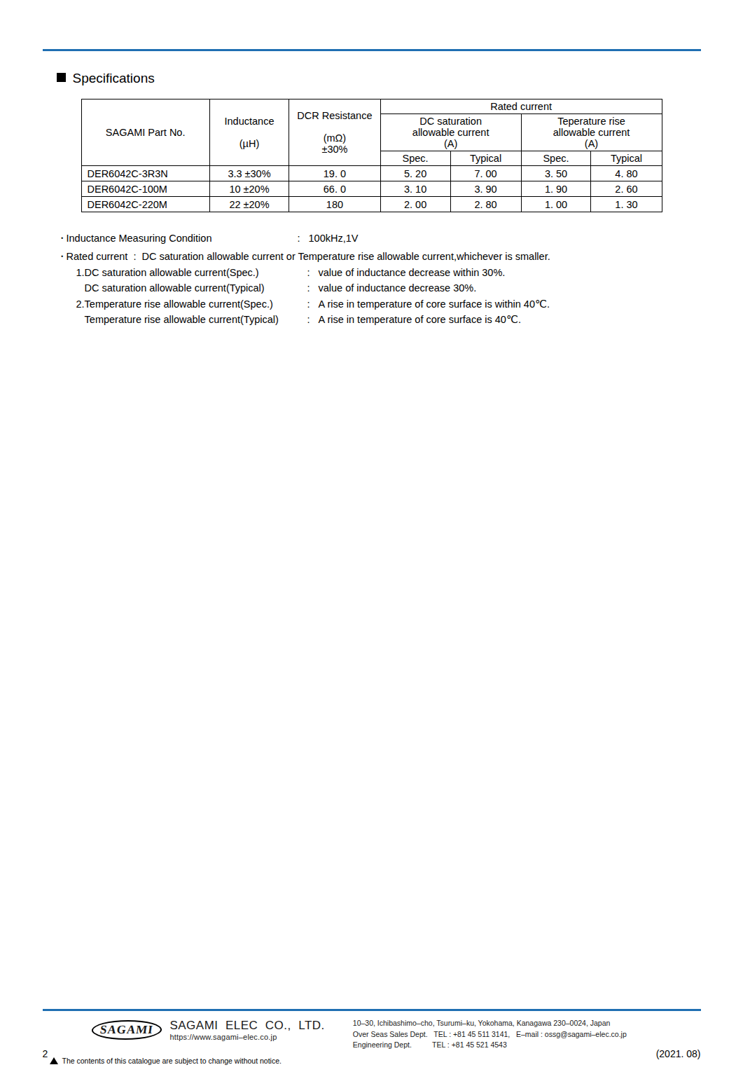Specifications
| SAGAMI Part No. | Inductance (µH) | DCR Resistance (mΩ) ±30% | Rated current |
| DC saturation allowable current (A) | Teperature rise allowable current (A) |
| Spec. | Typical | Spec. | Typical |
| DER6042C-3R3N | 3.3 ±30% | 19. 0 | 5. 20 | 7. 00 | 3. 50 | 4. 80 |
| DER6042C-100M | 10 ±20% | 66. 0 | 3. 10 | 3. 90 | 1. 90 | 2. 60 |
| DER6042C-220M | 22 ±20% | 180 | 2. 00 | 2. 80 | 1. 00 | 1. 30 |
・
Inductance Measuring Condition
:
100kHz,1V
・
Rated current : DC saturation allowable current or Temperature rise allowable current,whichever is smaller.
1.DC saturation allowable current(Spec.)
:
value of inductance decrease within 30%.
DC saturation allowable current(Typical)
:
value of inductance decrease 30%.
2.Temperature rise allowable current(Spec.)
:
A rise in temperature of core surface is within 40℃.
Temperature rise allowable current(Typical)
:
A rise in temperature of core surface is 40℃.
SAGAMI
SAGAMI ELEC CO., LTD.
https://www.sagami–elec.co.jp
10–30, Ichibashimo–cho, Tsurumi–ku, Yokohama, Kanagawa 230–0024, Japan
Over Seas Sales Dept. TEL : +81 45 511 3141, E–mail : ossg@sagami–elec.co.jp
Engineering Dept. TEL : +81 45 521 4543
The contents of this catalogue are subject to change without notice.
2
(2021. 08)